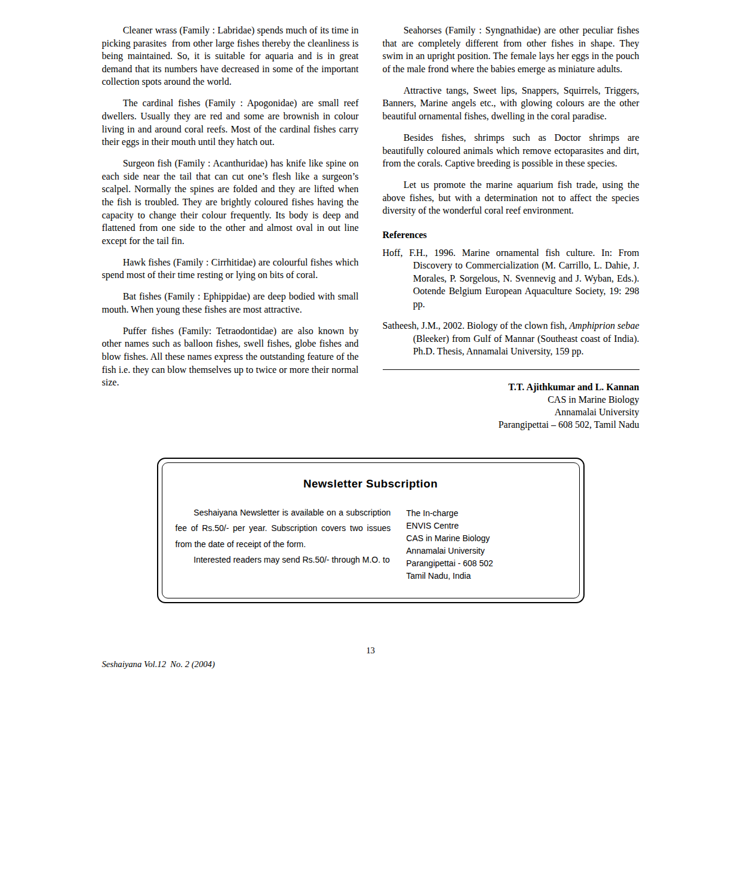Cleaner wrass (Family : Labridae) spends much of its time in picking parasites from other large fishes thereby the cleanliness is being maintained. So, it is suitable for aquaria and is in great demand that its numbers have decreased in some of the important collection spots around the world.
The cardinal fishes (Family : Apogonidae) are small reef dwellers. Usually they are red and some are brownish in colour living in and around coral reefs. Most of the cardinal fishes carry their eggs in their mouth until they hatch out.
Surgeon fish (Family : Acanthuridae) has knife like spine on each side near the tail that can cut one’s flesh like a surgeon’s scalpel. Normally the spines are folded and they are lifted when the fish is troubled. They are brightly coloured fishes having the capacity to change their colour frequently. Its body is deep and flattened from one side to the other and almost oval in out line except for the tail fin.
Hawk fishes (Family : Cirrhitidae) are colourful fishes which spend most of their time resting or lying on bits of coral.
Bat fishes (Family : Ephippidae) are deep bodied with small mouth. When young these fishes are most attractive.
Puffer fishes (Family: Tetraodontidae) are also known by other names such as balloon fishes, swell fishes, globe fishes and blow fishes. All these names express the outstanding feature of the fish i.e. they can blow themselves up to twice or more their normal size.
Seahorses (Family : Syngnathidae) are other peculiar fishes that are completely different from other fishes in shape. They swim in an upright position. The female lays her eggs in the pouch of the male frond where the babies emerge as miniature adults.
Attractive tangs, Sweet lips, Snappers, Squirrels, Triggers, Banners, Marine angels etc., with glowing colours are the other beautiful ornamental fishes, dwelling in the coral paradise.
Besides fishes, shrimps such as Doctor shrimps are beautifully coloured animals which remove ectoparasites and dirt, from the corals. Captive breeding is possible in these species.
Let us promote the marine aquarium fish trade, using the above fishes, but with a determination not to affect the species diversity of the wonderful coral reef environment.
References
Hoff, F.H., 1996. Marine ornamental fish culture. In: From Discovery to Commercialization (M. Carrillo, L. Dahie, J. Morales, P. Sorgelous, N. Svennevig and J. Wyban, Eds.). Ootende Belgium European Aquaculture Society, 19: 298 pp.
Satheesh, J.M., 2002. Biology of the clown fish, Amphiprion sebae (Bleeker) from Gulf of Mannar (Southeast coast of India). Ph.D. Thesis, Annamalai University, 159 pp.
T.T. Ajithkumar and L. Kannan
CAS in Marine Biology
Annamalai University
Parangipettai – 608 502, Tamil Nadu
Newsletter Subscription
Seshaiyana Newsletter is available on a subscription fee of Rs.50/- per year. Subscription covers two issues from the date of receipt of the form.
Interested readers may send Rs.50/- through M.O. to
The In-charge
ENVIS Centre
CAS in Marine Biology
Annamalai University
Parangipettai - 608 502
Tamil Nadu, India
13
Seshaiyana Vol.12 No. 2 (2004)